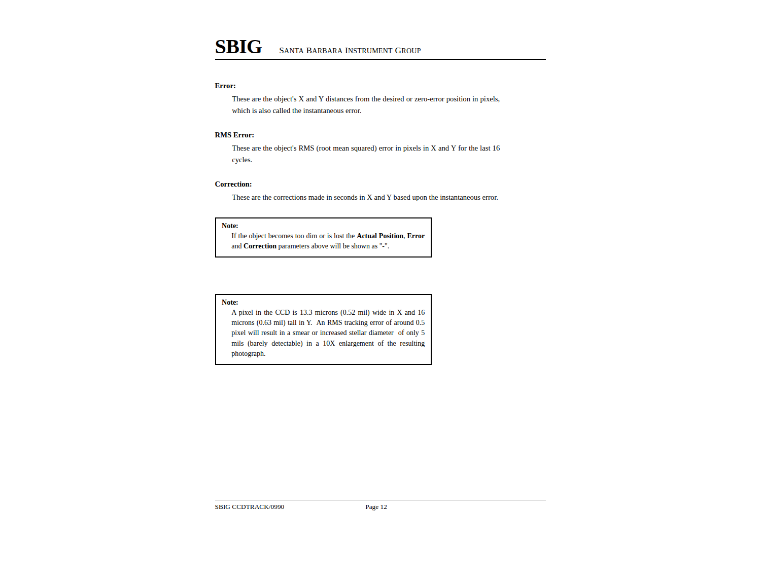SBIG
SANTA BARBARA INSTRUMENT GROUP
Error:
These are the object's X and Y distances from the desired or zero-error position in pixels, which is also called the instantaneous error.
RMS Error:
These are the object's RMS (root mean squared) error in pixels in X and Y for the last 16 cycles.
Correction:
These are the corrections made in seconds in X and Y based upon the instantaneous error.
Note:
If the object becomes too dim or is lost the Actual Position, Error and Correction parameters above will be shown as "-".
Note:
A pixel in the CCD is 13.3 microns (0.52 mil) wide in X and 16 microns (0.63 mil) tall in Y. An RMS tracking error of around 0.5 pixel will result in a smear or increased stellar diameter of only 5 mils (barely detectable) in a 10X enlargement of the resulting photograph.
SBIG CCDTRACK/0990
Page 12